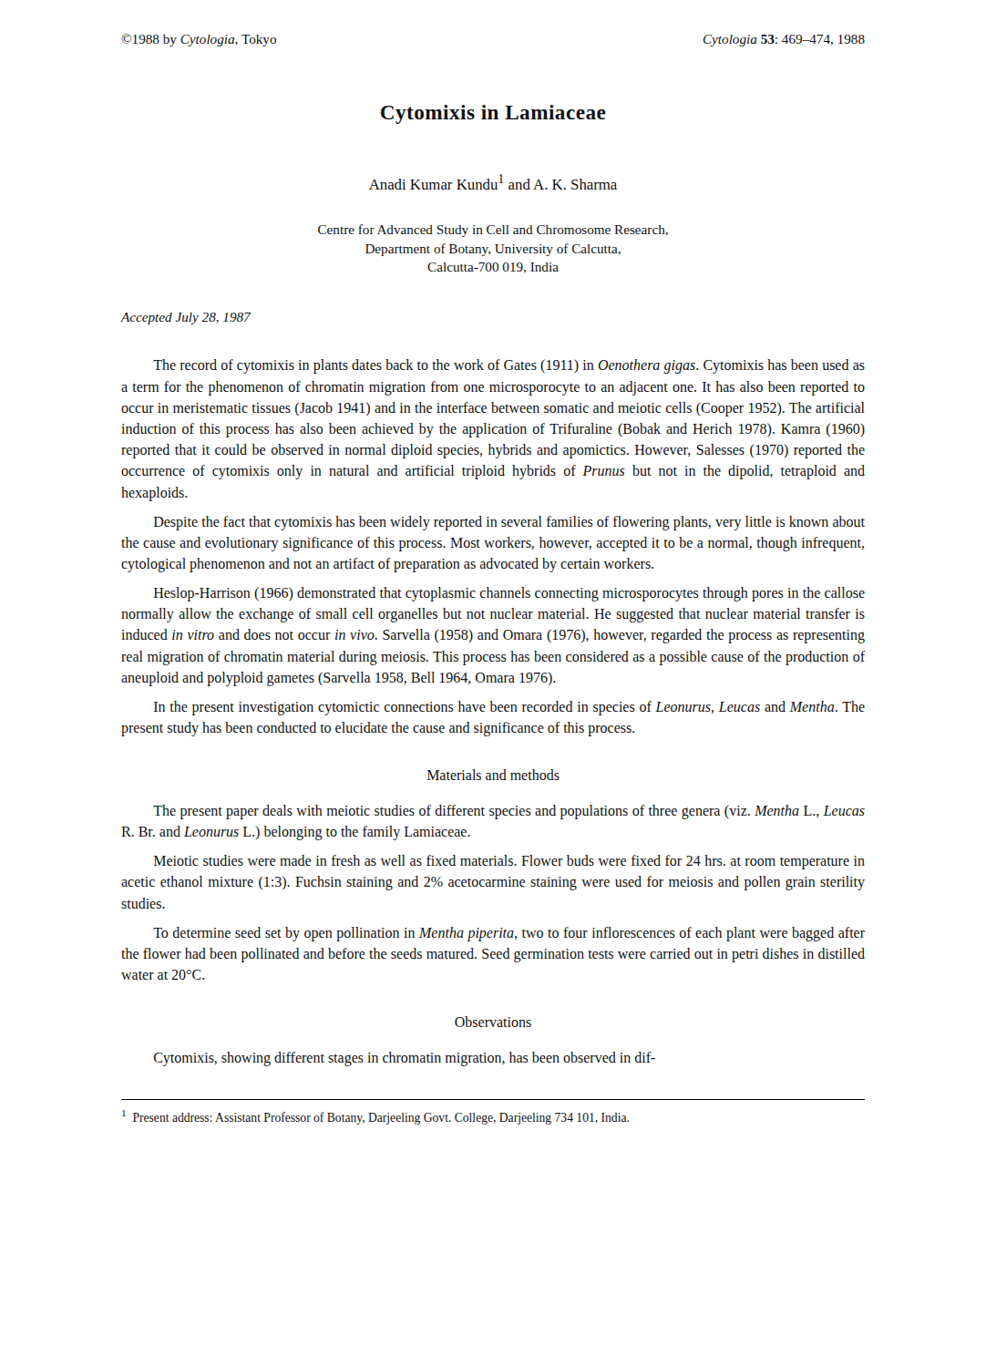©1988 by Cytologia, Tokyo
Cytologia 53: 469–474, 1988
Cytomixis in Lamiaceae
Anadi Kumar Kundu1 and A. K. Sharma
Centre for Advanced Study in Cell and Chromosome Research,
Department of Botany, University of Calcutta,
Calcutta-700 019, India
Accepted July 28, 1987
The record of cytomixis in plants dates back to the work of Gates (1911) in Oenothera gigas. Cytomixis has been used as a term for the phenomenon of chromatin migration from one microsporocyte to an adjacent one. It has also been reported to occur in meristematic tissues (Jacob 1941) and in the interface between somatic and meiotic cells (Cooper 1952). The artificial induction of this process has also been achieved by the application of Trifuraline (Bobak and Herich 1978). Kamra (1960) reported that it could be observed in normal diploid species, hybrids and apomictics. However, Salesses (1970) reported the occurrence of cytomixis only in natural and artificial triploid hybrids of Prunus but not in the dipolid, tetraploid and hexaploids.
Despite the fact that cytomixis has been widely reported in several families of flowering plants, very little is known about the cause and evolutionary significance of this process. Most workers, however, accepted it to be a normal, though infrequent, cytological phenomenon and not an artifact of preparation as advocated by certain workers.
Heslop-Harrison (1966) demonstrated that cytoplasmic channels connecting microsporocytes through pores in the callose normally allow the exchange of small cell organelles but not nuclear material. He suggested that nuclear material transfer is induced in vitro and does not occur in vivo. Sarvella (1958) and Omara (1976), however, regarded the process as representing real migration of chromatin material during meiosis. This process has been considered as a possible cause of the production of aneuploid and polyploid gametes (Sarvella 1958, Bell 1964, Omara 1976).
In the present investigation cytomictic connections have been recorded in species of Leonurus, Leucas and Mentha. The present study has been conducted to elucidate the cause and significance of this process.
Materials and methods
The present paper deals with meiotic studies of different species and populations of three genera (viz. Mentha L., Leucas R. Br. and Leonurus L.) belonging to the family Lamiaceae.
Meiotic studies were made in fresh as well as fixed materials. Flower buds were fixed for 24 hrs. at room temperature in acetic ethanol mixture (1:3). Fuchsin staining and 2% acetocarmine staining were used for meiosis and pollen grain sterility studies.
To determine seed set by open pollination in Mentha piperita, two to four inflorescences of each plant were bagged after the flower had been pollinated and before the seeds matured. Seed germination tests were carried out in petri dishes in distilled water at 20°C.
Observations
Cytomixis, showing different stages in chromatin migration, has been observed in dif-
1 Present address: Assistant Professor of Botany, Darjeeling Govt. College, Darjeeling 734 101, India.